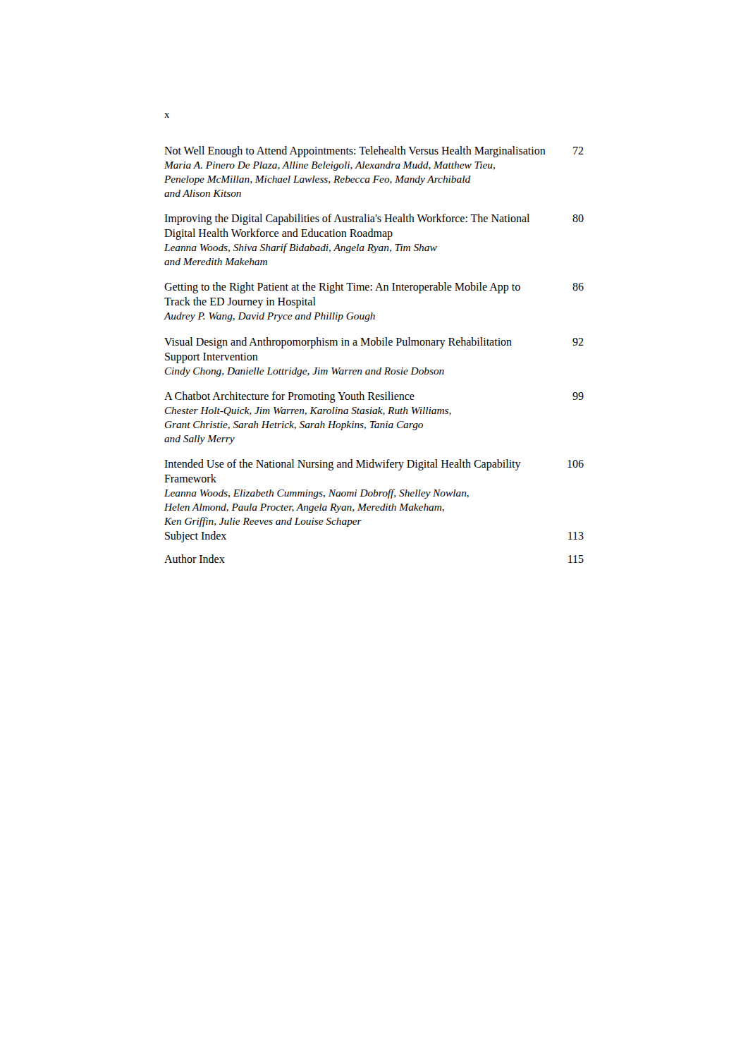x
| Not Well Enough to Attend Appointments: Telehealth Versus Health Marginalisation | 72 |
| Maria A. Pinero De Plaza, Alline Beleigoli, Alexandra Mudd, Matthew Tieu, Penelope McMillan, Michael Lawless, Rebecca Feo, Mandy Archibald and Alison Kitson |
| Improving the Digital Capabilities of Australia's Health Workforce: The National Digital Health Workforce and Education Roadmap | 80 |
| Leanna Woods, Shiva Sharif Bidabadi, Angela Ryan, Tim Shaw and Meredith Makeham |
| Getting to the Right Patient at the Right Time: An Interoperable Mobile App to Track the ED Journey in Hospital | 86 |
| Audrey P. Wang, David Pryce and Phillip Gough |
| Visual Design and Anthropomorphism in a Mobile Pulmonary Rehabilitation Support Intervention | 92 |
| Cindy Chong, Danielle Lottridge, Jim Warren and Rosie Dobson |
| A Chatbot Architecture for Promoting Youth Resilience | 99 |
| Chester Holt-Quick, Jim Warren, Karolina Stasiak, Ruth Williams, Grant Christie, Sarah Hetrick, Sarah Hopkins, Tania Cargo and Sally Merry |
| Intended Use of the National Nursing and Midwifery Digital Health Capability Framework | 106 |
| Leanna Woods, Elizabeth Cummings, Naomi Dobroff, Shelley Nowlan, Helen Almond, Paula Procter, Angela Ryan, Meredith Makeham, Ken Griffin, Julie Reeves and Louise Schaper |
| Subject Index | 113 |
| Author Index | 115 |